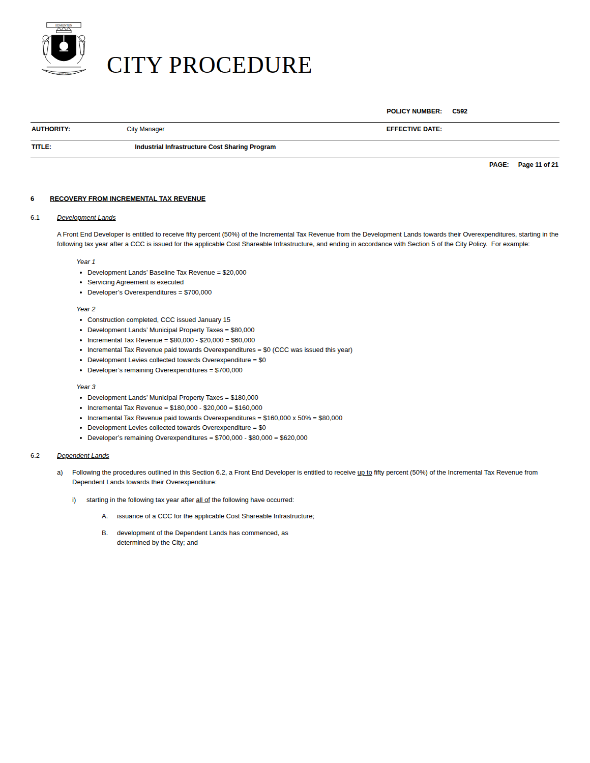EDMONTON INDUSTRY ENERGY
CITY PROCEDURE
| | | POLICY NUMBER: | C592 |
| AUTHORITY: | City Manager | EFFECTIVE DATE: | |
| TITLE: | Industrial Infrastructure Cost Sharing Program |
| PAGE: Page 11 of 21 |
6 RECOVERY FROM INCREMENTAL TAX REVENUE
6.1 Development Lands
A Front End Developer is entitled to receive fifty percent (50%) of the Incremental Tax Revenue from the Development Lands towards their Overexpenditures, starting in the following tax year after a CCC is issued for the applicable Cost Shareable Infrastructure, and ending in accordance with Section 5 of the City Policy. For example:
Year 1
Development Lands’ Baseline Tax Revenue = $20,000
Servicing Agreement is executed
Developer’s Overexpenditures = $700,000
Year 2
Construction completed, CCC issued January 15
Development Lands’ Municipal Property Taxes = $80,000
Incremental Tax Revenue = $80,000 - $20,000 = $60,000
Incremental Tax Revenue paid towards Overexpenditures = $0 (CCC was issued this year)
Development Levies collected towards Overexpenditure = $0
Developer’s remaining Overexpenditures = $700,000
Year 3
Development Lands’ Municipal Property Taxes = $180,000
Incremental Tax Revenue = $180,000 - $20,000 = $160,000
Incremental Tax Revenue paid towards Overexpenditures = $160,000 x 50% = $80,000
Development Levies collected towards Overexpenditure = $0
Developer’s remaining Overexpenditures = $700,000 - $80,000 = $620,000
6.2 Dependent Lands
a)
Following the procedures outlined in this Section 6.2, a Front End Developer is entitled to receive up to fifty percent (50%) of the Incremental Tax Revenue from Dependent Lands towards their Overexpenditure:
i)
starting in the following tax year after all of the following have occurred:
A.
issuance of a CCC for the applicable Cost Shareable Infrastructure;
B.
development of the Dependent Lands has commenced, as
determined by the City; and